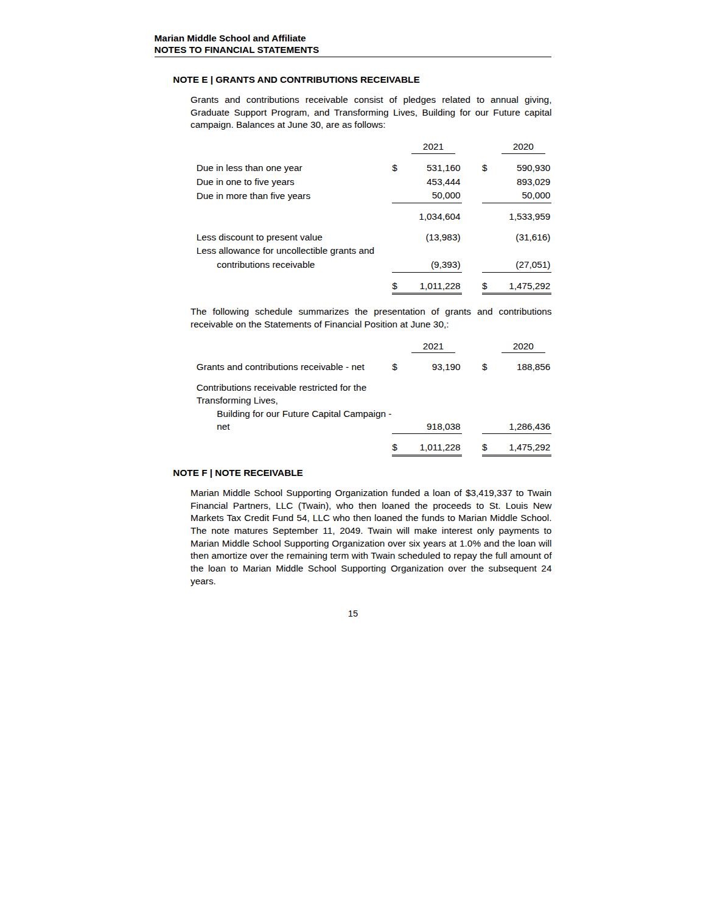Marian Middle School and Affiliate
NOTES TO FINANCIAL STATEMENTS
NOTE E | GRANTS AND CONTRIBUTIONS RECEIVABLE
Grants and contributions receivable consist of pledges related to annual giving, Graduate Support Program, and Transforming Lives, Building for our Future capital campaign. Balances at June 30, are as follows:
| | | 2021 | | | 2020 |
| Due in less than one year | $ | 531,160 | | $ | 590,930 |
| Due in one to five years | | 453,444 | | | 893,029 |
| Due in more than five years | | 50,000 | | | 50,000 |
| | | 1,034,604 | | | 1,533,959 |
| Less discount to present value | | (13,983) | | | (31,616) |
| Less allowance for uncollectible grants and | | | | | |
| contributions receivable | | (9,393) | | | (27,051) |
| | $ | 1,011,228 | | $ | 1,475,292 |
The following schedule summarizes the presentation of grants and contributions receivable on the Statements of Financial Position at June 30,:
| | | 2021 | | | 2020 |
| Grants and contributions receivable - net | $ | 93,190 | | $ | 188,856 |
| Contributions receivable restricted for the Transforming Lives, | | | | | |
| Building for our Future Capital Campaign - net | | 918,038 | | | 1,286,436 |
| | $ | 1,011,228 | | $ | 1,475,292 |
NOTE F | NOTE RECEIVABLE
Marian Middle School Supporting Organization funded a loan of $3,419,337 to Twain Financial Partners, LLC (Twain), who then loaned the proceeds to St. Louis New Markets Tax Credit Fund 54, LLC who then loaned the funds to Marian Middle School. The note matures September 11, 2049. Twain will make interest only payments to Marian Middle School Supporting Organization over six years at 1.0% and the loan will then amortize over the remaining term with Twain scheduled to repay the full amount of the loan to Marian Middle School Supporting Organization over the subsequent 24 years.
15